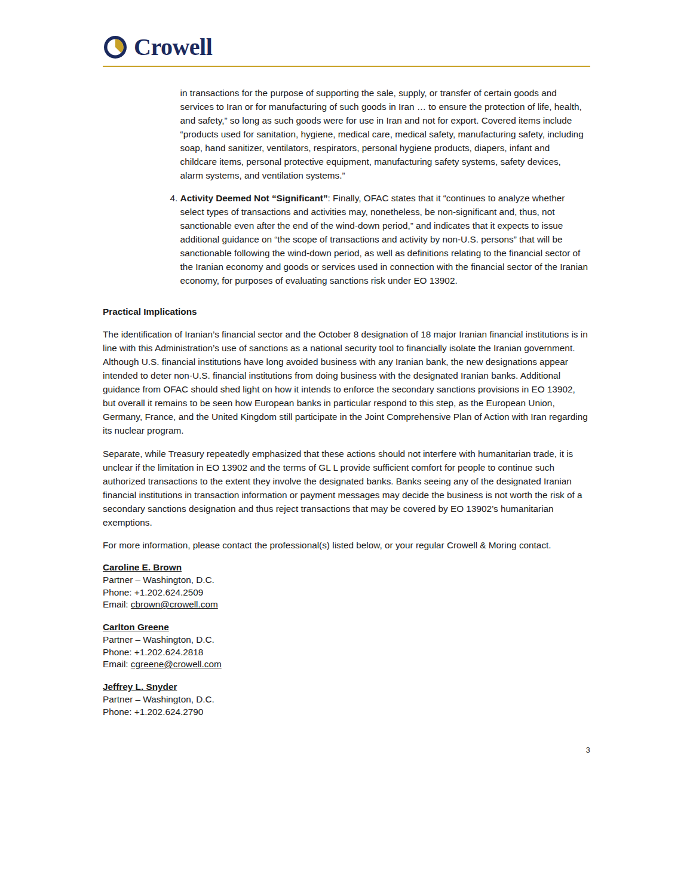Crowell
in transactions for the purpose of supporting the sale, supply, or transfer of certain goods and services to Iran or for manufacturing of such goods in Iran … to ensure the protection of life, health, and safety,” so long as such goods were for use in Iran and not for export. Covered items include “products used for sanitation, hygiene, medical care, medical safety, manufacturing safety, including soap, hand sanitizer, ventilators, respirators, personal hygiene products, diapers, infant and childcare items, personal protective equipment, manufacturing safety systems, safety devices, alarm systems, and ventilation systems.”
Activity Deemed Not “Significant”: Finally, OFAC states that it “continues to analyze whether select types of transactions and activities may, nonetheless, be non-significant and, thus, not sanctionable even after the end of the wind-down period,” and indicates that it expects to issue additional guidance on “the scope of transactions and activity by non-U.S. persons” that will be sanctionable following the wind-down period, as well as definitions relating to the financial sector of the Iranian economy and goods or services used in connection with the financial sector of the Iranian economy, for purposes of evaluating sanctions risk under EO 13902.
Practical Implications
The identification of Iranian’s financial sector and the October 8 designation of 18 major Iranian financial institutions is in line with this Administration’s use of sanctions as a national security tool to financially isolate the Iranian government. Although U.S. financial institutions have long avoided business with any Iranian bank, the new designations appear intended to deter non-U.S. financial institutions from doing business with the designated Iranian banks. Additional guidance from OFAC should shed light on how it intends to enforce the secondary sanctions provisions in EO 13902, but overall it remains to be seen how European banks in particular respond to this step, as the European Union, Germany, France, and the United Kingdom still participate in the Joint Comprehensive Plan of Action with Iran regarding its nuclear program.
Separate, while Treasury repeatedly emphasized that these actions should not interfere with humanitarian trade, it is unclear if the limitation in EO 13902 and the terms of GL L provide sufficient comfort for people to continue such authorized transactions to the extent they involve the designated banks. Banks seeing any of the designated Iranian financial institutions in transaction information or payment messages may decide the business is not worth the risk of a secondary sanctions designation and thus reject transactions that may be covered by EO 13902’s humanitarian exemptions.
For more information, please contact the professional(s) listed below, or your regular Crowell & Moring contact.
Caroline E. Brown
Partner – Washington, D.C.
Phone: +1.202.624.2509
Email: cbrown@crowell.com
Carlton Greene
Partner – Washington, D.C.
Phone: +1.202.624.2818
Email: cgreene@crowell.com
Jeffrey L. Snyder
Partner – Washington, D.C.
Phone: +1.202.624.2790
3